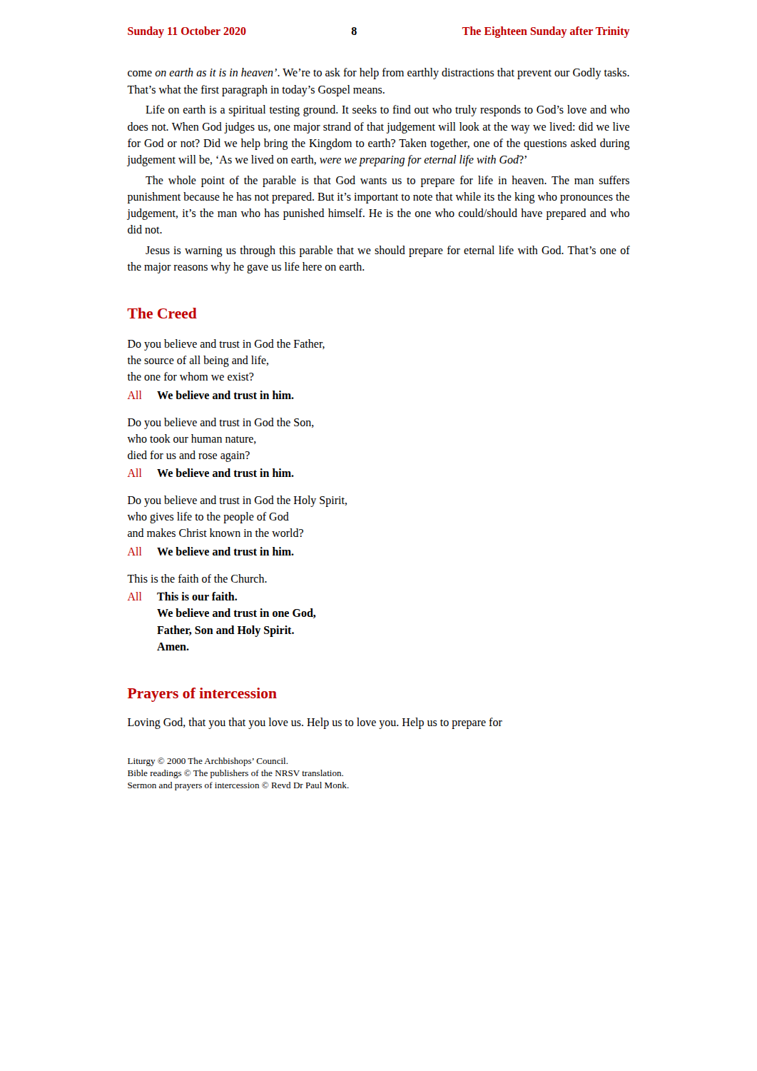Sunday 11 October 2020 8 The Eighteen Sunday after Trinity
come on earth as it is in heaven’. We’re to ask for help from earthly distractions that prevent our Godly tasks. That’s what the first paragraph in today’s Gospel means.
Life on earth is a spiritual testing ground. It seeks to find out who truly responds to God’s love and who does not. When God judges us, one major strand of that judgement will look at the way we lived: did we live for God or not? Did we help bring the Kingdom to earth? Taken together, one of the questions asked during judgement will be, ‘As we lived on earth, were we preparing for eternal life with God?’
The whole point of the parable is that God wants us to prepare for life in heaven. The man suffers punishment because he has not prepared. But it’s important to note that while its the king who pronounces the judgement, it’s the man who has punished himself. He is the one who could/should have prepared and who did not.
Jesus is warning us through this parable that we should prepare for eternal life with God. That’s one of the major reasons why he gave us life here on earth.
The Creed
Do you believe and trust in God the Father,
the source of all being and life,
the one for whom we exist?
All
We believe and trust in him.
Do you believe and trust in God the Son,
who took our human nature,
died for us and rose again?
All
We believe and trust in him.
Do you believe and trust in God the Holy Spirit,
who gives life to the people of God
and makes Christ known in the world?
All
We believe and trust in him.
This is the faith of the Church.
All
This is our faith.
We believe and trust in one God,
Father, Son and Holy Spirit.
Amen.
Prayers of intercession
Loving God, that you that you love us. Help us to love you. Help us to prepare for
Liturgy © 2000 The Archbishops’ Council.
Bible readings © The publishers of the NRSV translation.
Sermon and prayers of intercession © Revd Dr Paul Monk.